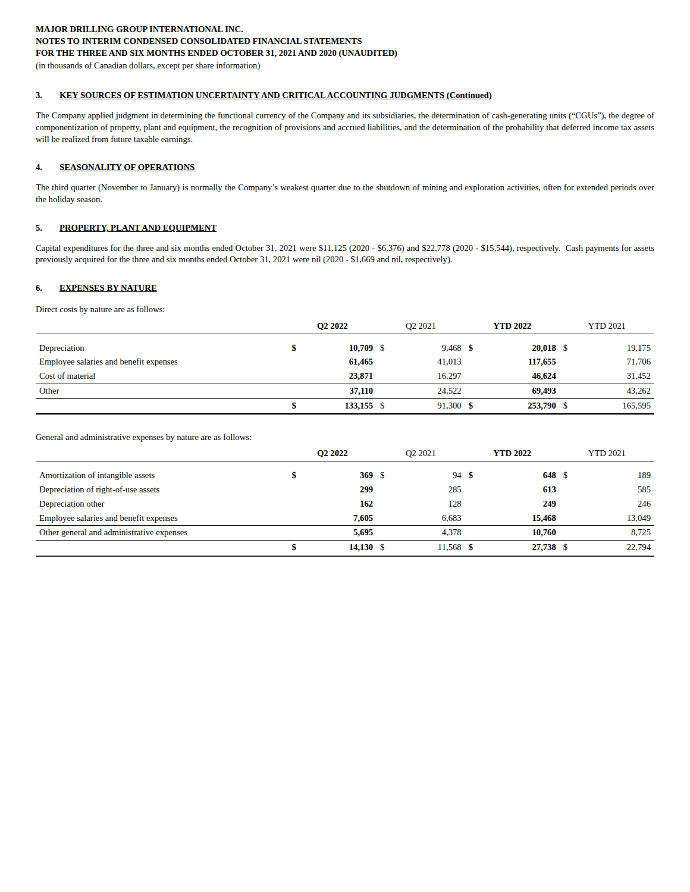Major Drilling Group International Inc.
Notes to Interim Condensed Consolidated Financial Statements
For the three and six months ended October 31, 2021 and 2020 (unaudited)
(in thousands of Canadian dollars, except per share information)
3. KEY SOURCES OF ESTIMATION UNCERTAINTY AND CRITICAL ACCOUNTING JUDGMENTS (Continued)
The Company applied judgment in determining the functional currency of the Company and its subsidiaries, the determination of cash-generating units (“CGUs”), the degree of componentization of property, plant and equipment, the recognition of provisions and accrued liabilities, and the determination of the probability that deferred income tax assets will be realized from future taxable earnings.
4. SEASONALITY OF OPERATIONS
The third quarter (November to January) is normally the Company’s weakest quarter due to the shutdown of mining and exploration activities, often for extended periods over the holiday season.
5. PROPERTY, PLANT AND EQUIPMENT
Capital expenditures for the three and six months ended October 31, 2021 were $11,125 (2020 - $6,376) and $22,778 (2020 - $15,544), respectively. Cash payments for assets previously acquired for the three and six months ended October 31, 2021 were nil (2020 - $1,669 and nil, respectively).
6. EXPENSES BY NATURE
Direct costs by nature are as follows:
| | Q2 2022 | Q2 2021 | YTD 2022 | YTD 2021 |
| --- | --- | --- | --- | --- |
| Depreciation | $ | 10,709 | $ | 9,468 | $ | 20,018 | $ | 19,175 |
| Employee salaries and benefit expenses | | 61,465 | | 41,013 | | 117,655 | | 71,706 |
| Cost of material | | 23,871 | | 16,297 | | 46,624 | | 31,452 |
| Other | | 37,110 | | 24,522 | | 69,493 | | 43,262 |
| | $ | 133,155 | $ | 91,300 | $ | 253,790 | $ | 165,595 |
General and administrative expenses by nature are as follows:
| | Q2 2022 | Q2 2021 | YTD 2022 | YTD 2021 |
| --- | --- | --- | --- | --- |
| Amortization of intangible assets | $ | 369 | $ | 94 | $ | 648 | $ | 189 |
| Depreciation of right-of-use assets | | 299 | | 285 | | 613 | | 585 |
| Depreciation other | | 162 | | 128 | | 249 | | 246 |
| Employee salaries and benefit expenses | | 7,605 | | 6,683 | | 15,468 | | 13,049 |
| Other general and administrative expenses | | 5,695 | | 4,378 | | 10,760 | | 8,725 |
| | $ | 14,130 | $ | 11,568 | $ | 27,738 | $ | 22,794 |